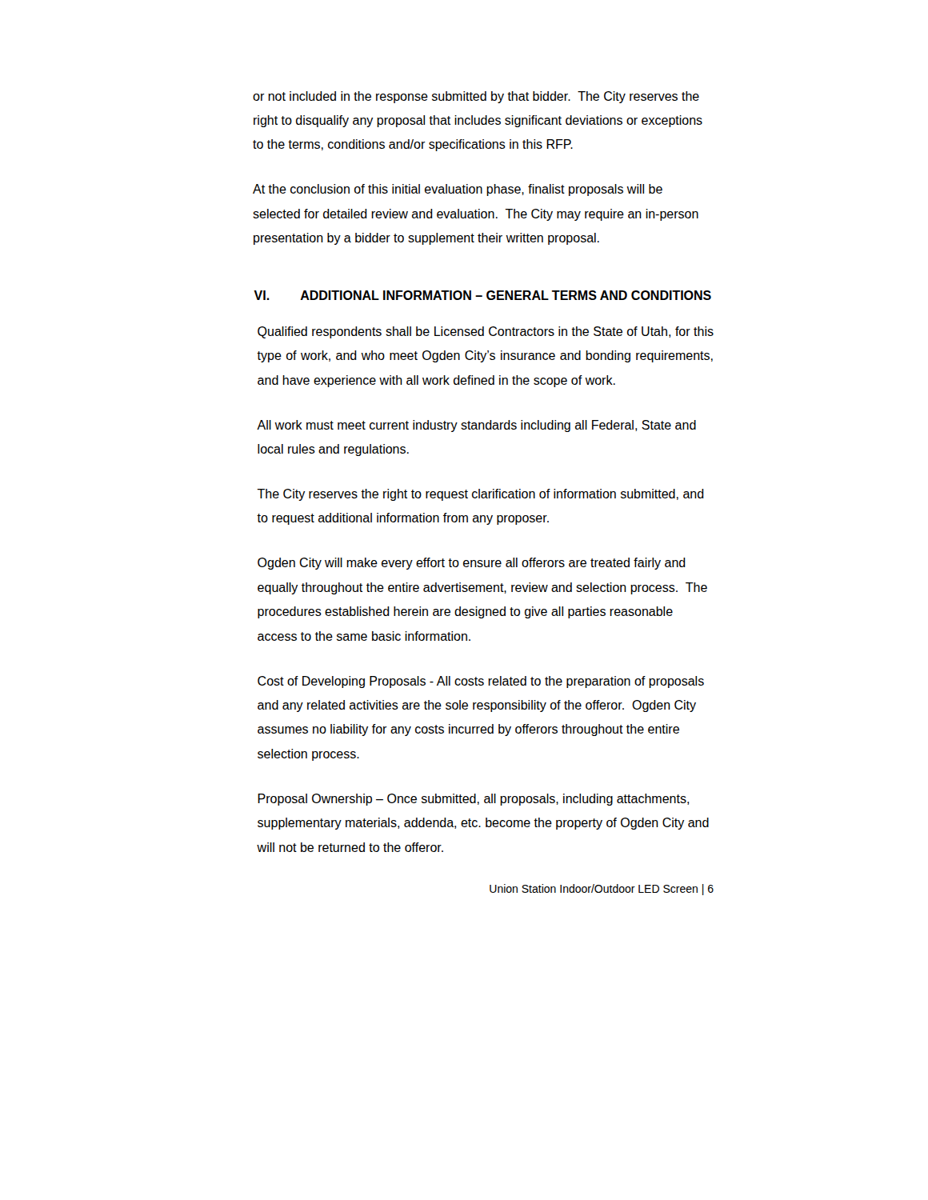or not included in the response submitted by that bidder. The City reserves the right to disqualify any proposal that includes significant deviations or exceptions to the terms, conditions and/or specifications in this RFP.
At the conclusion of this initial evaluation phase, finalist proposals will be selected for detailed review and evaluation. The City may require an in-person presentation by a bidder to supplement their written proposal.
VI. ADDITIONAL INFORMATION – GENERAL TERMS AND CONDITIONS
Qualified respondents shall be Licensed Contractors in the State of Utah, for this type of work, and who meet Ogden City’s insurance and bonding requirements, and have experience with all work defined in the scope of work.
All work must meet current industry standards including all Federal, State and local rules and regulations.
The City reserves the right to request clarification of information submitted, and to request additional information from any proposer.
Ogden City will make every effort to ensure all offerors are treated fairly and equally throughout the entire advertisement, review and selection process. The procedures established herein are designed to give all parties reasonable access to the same basic information.
Cost of Developing Proposals - All costs related to the preparation of proposals and any related activities are the sole responsibility of the offeror. Ogden City assumes no liability for any costs incurred by offerors throughout the entire selection process.
Proposal Ownership – Once submitted, all proposals, including attachments, supplementary materials, addenda, etc. become the property of Ogden City and will not be returned to the offeror.
Union Station Indoor/Outdoor LED Screen | 6